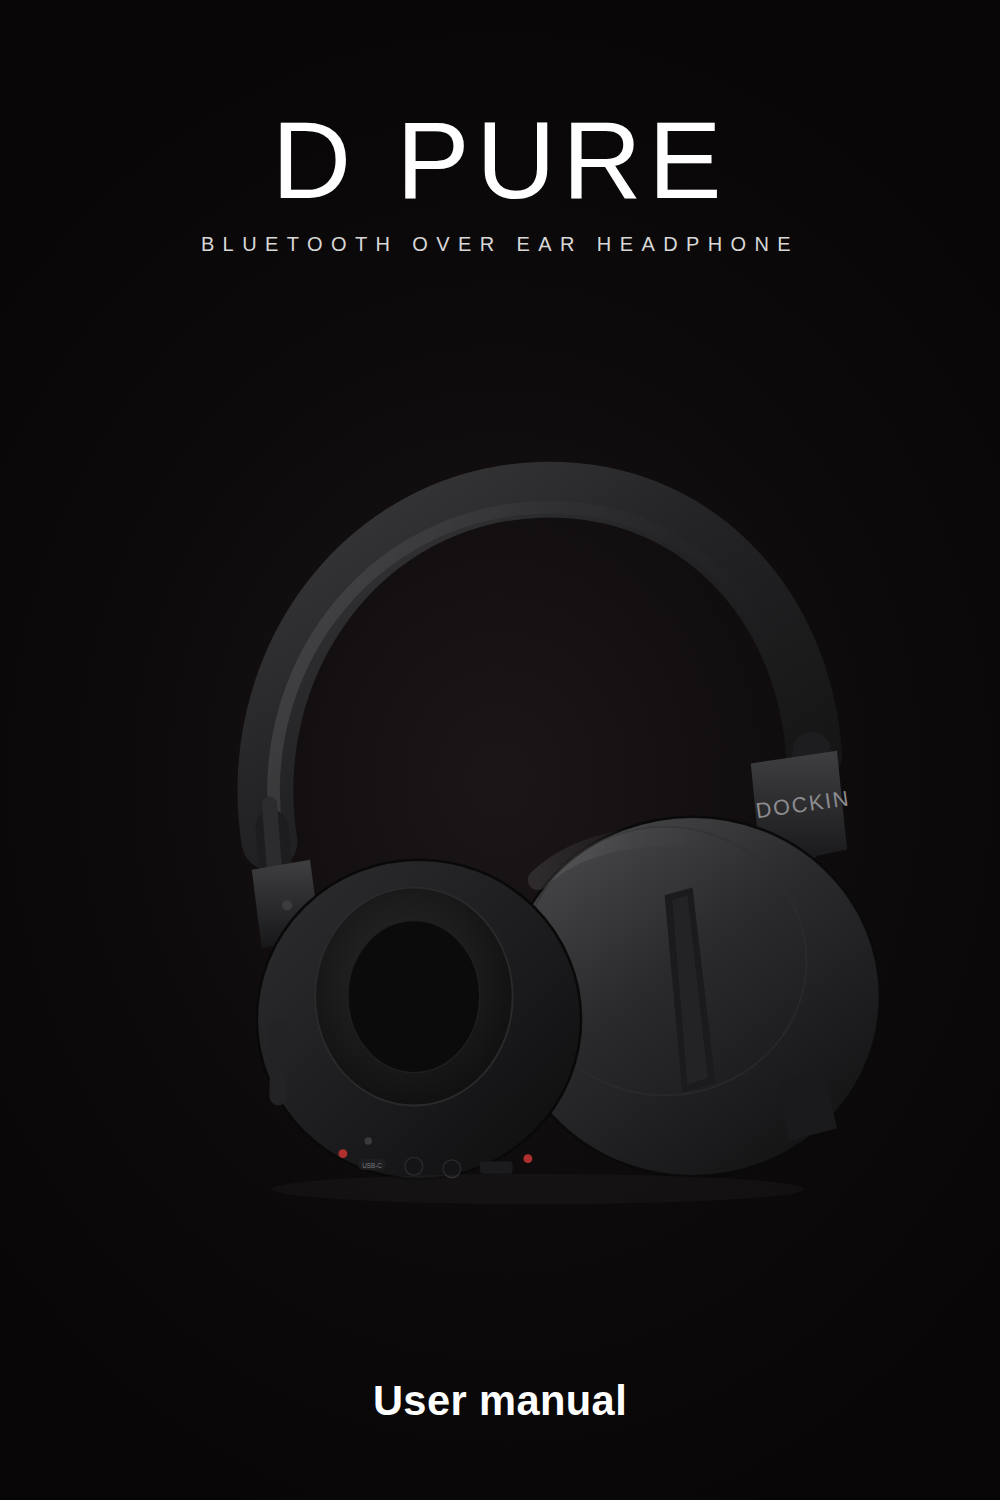D Pure
Bluetooth Over Ear Headphone
DOCKIN D PURE over-ear Bluetooth headphones A pair of matte black over-ear wireless headphones shown at a three-quarter angle, with the DOCKIN logo on the right ear cup hinge and control buttons along the lower edge of the left ear cup. DOCKIN USB-C
DOCKIN D PURE Bluetooth over-ear headphones
User manual